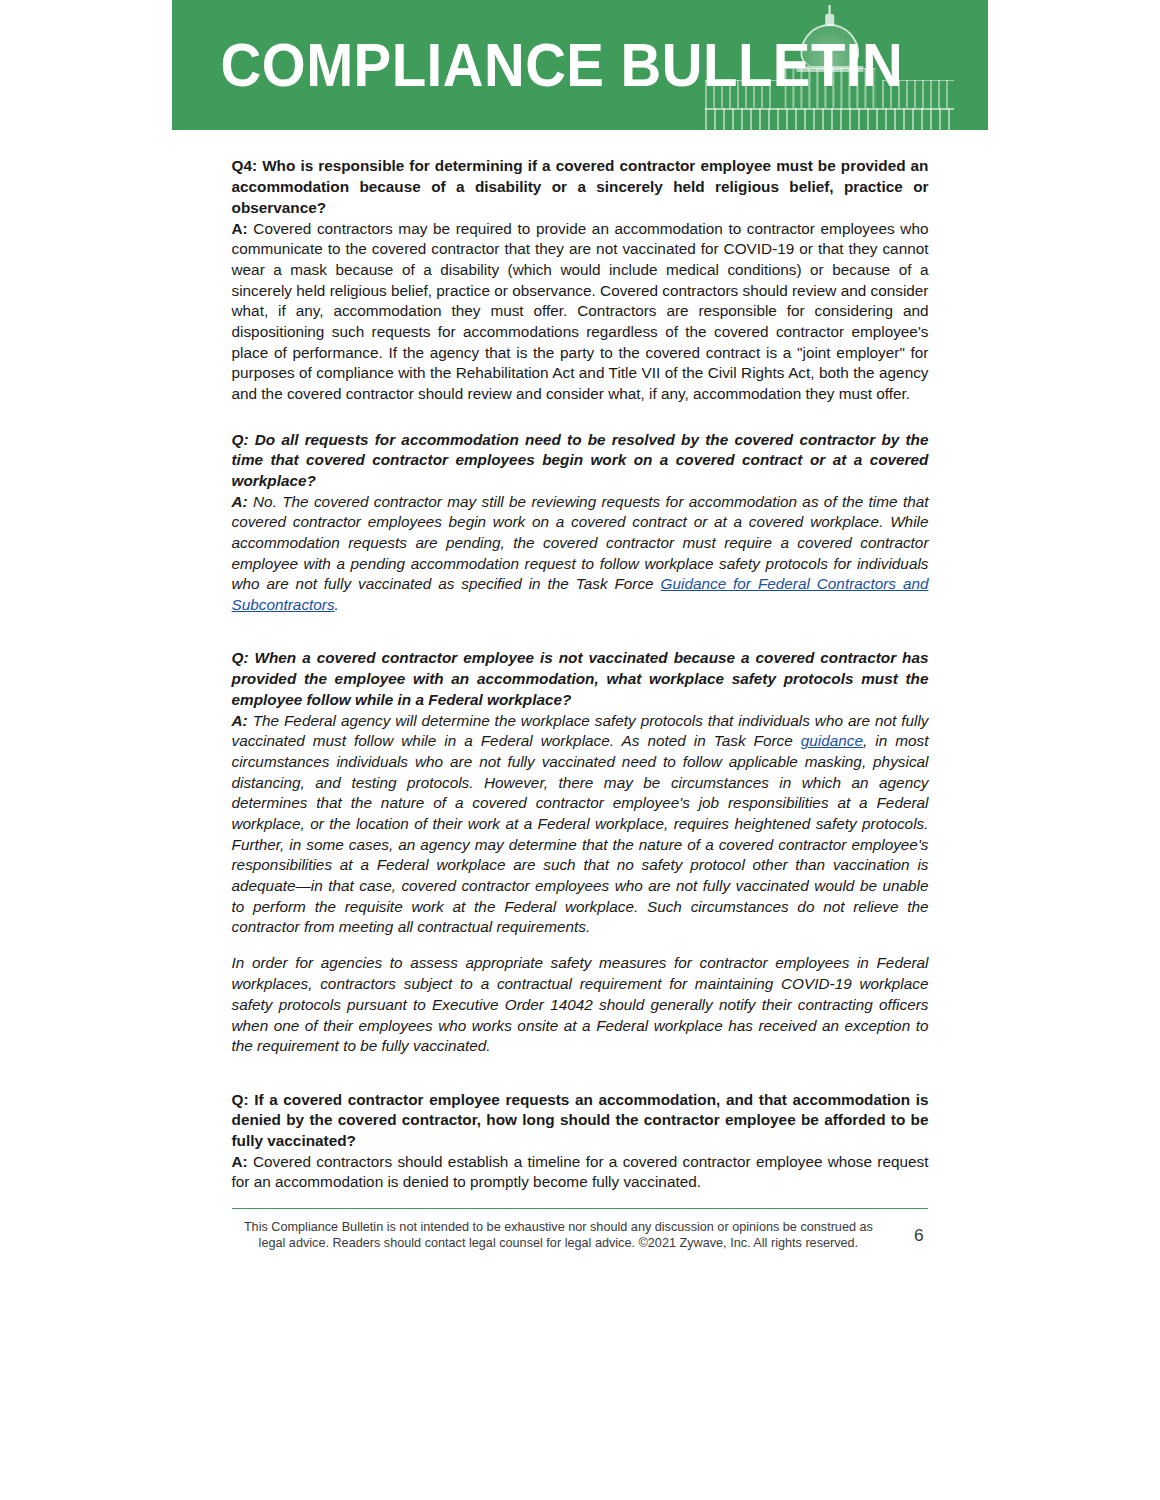Compliance Bulletin
Q4: Who is responsible for determining if a covered contractor employee must be provided an accommodation because of a disability or a sincerely held religious belief, practice or observance?
A: Covered contractors may be required to provide an accommodation to contractor employees who communicate to the covered contractor that they are not vaccinated for COVID-19 or that they cannot wear a mask because of a disability (which would include medical conditions) or because of a sincerely held religious belief, practice or observance. Covered contractors should review and consider what, if any, accommodation they must offer. Contractors are responsible for considering and dispositioning such requests for accommodations regardless of the covered contractor employee's place of performance. If the agency that is the party to the covered contract is a "joint employer" for purposes of compliance with the Rehabilitation Act and Title VII of the Civil Rights Act, both the agency and the covered contractor should review and consider what, if any, accommodation they must offer.
Q: Do all requests for accommodation need to be resolved by the covered contractor by the time that covered contractor employees begin work on a covered contract or at a covered workplace?
A: No. The covered contractor may still be reviewing requests for accommodation as of the time that covered contractor employees begin work on a covered contract or at a covered workplace. While accommodation requests are pending, the covered contractor must require a covered contractor employee with a pending accommodation request to follow workplace safety protocols for individuals who are not fully vaccinated as specified in the Task Force Guidance for Federal Contractors and Subcontractors.
Q: When a covered contractor employee is not vaccinated because a covered contractor has provided the employee with an accommodation, what workplace safety protocols must the employee follow while in a Federal workplace?
A: The Federal agency will determine the workplace safety protocols that individuals who are not fully vaccinated must follow while in a Federal workplace. As noted in Task Force guidance, in most circumstances individuals who are not fully vaccinated need to follow applicable masking, physical distancing, and testing protocols. However, there may be circumstances in which an agency determines that the nature of a covered contractor employee's job responsibilities at a Federal workplace, or the location of their work at a Federal workplace, requires heightened safety protocols. Further, in some cases, an agency may determine that the nature of a covered contractor employee's responsibilities at a Federal workplace are such that no safety protocol other than vaccination is adequate—in that case, covered contractor employees who are not fully vaccinated would be unable to perform the requisite work at the Federal workplace. Such circumstances do not relieve the contractor from meeting all contractual requirements.
In order for agencies to assess appropriate safety measures for contractor employees in Federal workplaces, contractors subject to a contractual requirement for maintaining COVID-19 workplace safety protocols pursuant to Executive Order 14042 should generally notify their contracting officers when one of their employees who works onsite at a Federal workplace has received an exception to the requirement to be fully vaccinated.
Q: If a covered contractor employee requests an accommodation, and that accommodation is denied by the covered contractor, how long should the contractor employee be afforded to be fully vaccinated?
A: Covered contractors should establish a timeline for a covered contractor employee whose request for an accommodation is denied to promptly become fully vaccinated.
This Compliance Bulletin is not intended to be exhaustive nor should any discussion or opinions be construed as legal advice. Readers should contact legal counsel for legal advice. ©2021 Zywave, Inc. All rights reserved.
6